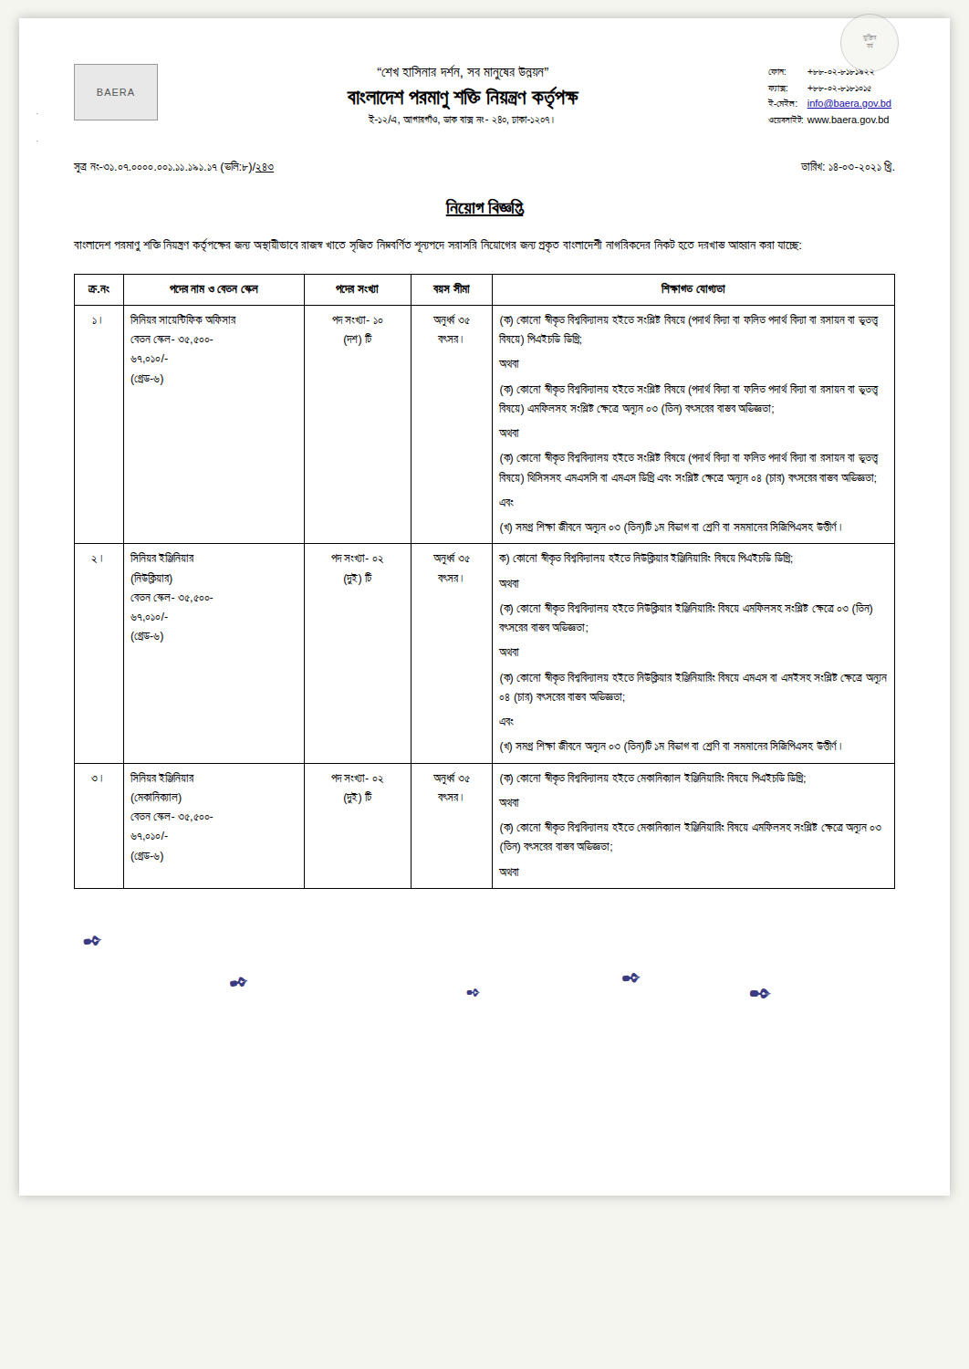·
·
BAERA
“শেখ হাসিনার দর্শন, সব মানুষের উন্নয়ন”
বাংলাদেশ পরমাণু শক্তি নিয়ন্ত্রণ কর্তৃপক্ষ
ই-১২/এ, আগারগাঁও, ডাক বাক্স নং- ২৪০, ঢাকা-১২০৭।
মুজিব
বর্ষ
| ফোন: | +৮৮-০২-৮১৮১৯২২ |
| ফ্যাক্স: | +৮৮-০২-৮১৮১০১৫ |
| ই-মেইল: | info@baera.gov.bd |
| ওয়েবসাইট: | www.baera.gov.bd |
সূত্র নং-৩১.০৭.০০০০.০০১.১১.১৯১.১৭ (ভলি:৮)/২৪৩
তারিখ: ১৪-০৩-২০২১ খ্রি.
নিয়োগ বিজ্ঞপ্তি
বাংলাদেশ পরমাণু শক্তি নিয়ন্ত্রণ কর্তৃপক্ষের জন্য অস্থায়ীভাবে রাজস্ব খাতে সৃজিত নিম্নবর্ণিত শূন্যপদে সরাসরি নিয়োগের জন্য প্রকৃত বাংলাদেশী নাগরিকদের নিকট হতে দরখাস্ত আহ্বান করা যাচ্ছে:
| ক্র.নং | পদের নাম ও বেতন স্কেল | পদের সংখ্যা | বয়স সীমা | শিক্ষাগত যোগ্যতা |
| --- | --- | --- | --- | --- |
| ১। | সিনিয়র সায়েন্টিফিক অফিসার বেতন স্কেল- ৩৫,৫০০- ৬৭,০১০/- (গ্রেড-৬) | পদ সংখ্যা- ১০ (দশ) টি | অনূর্ধ্ব ৩৫ বৎসর। | (ক) কোনো স্বীকৃত বিশ্ববিদ্যালয় হইতে সংশ্লিষ্ট বিষয়ে (পদার্থ বিদ্যা বা ফলিত পদার্থ বিদ্যা বা রসায়ন বা ভূতত্ত্ব বিষয়ে) পিএইচডি ডিগ্রি; অথবা (ক) কোনো স্বীকৃত বিশ্ববিদ্যালয় হইতে সংশ্লিষ্ট বিষয়ে (পদার্থ বিদ্যা বা ফলিত পদার্থ বিদ্যা বা রসায়ন বা ভূতত্ত্ব বিষয়ে) এমফিলসহ সংশ্লিষ্ট ক্ষেত্রে অন্যূন ০৩ (তিন) বৎসরের বাস্তব অভিজ্ঞতা; অথবা (ক) কোনো স্বীকৃত বিশ্ববিদ্যালয় হইতে সংশ্লিষ্ট বিষয়ে (পদার্থ বিদ্যা বা ফলিত পদার্থ বিদ্যা বা রসায়ন বা ভূতত্ত্ব বিষয়ে) থিসিসসহ এমএসসি বা এমএস ডিগ্রি এবং সংশ্লিষ্ট ক্ষেত্রে অন্যূন ০৪ (চার) বৎসরের বাস্তব অভিজ্ঞতা; এবং (খ) সমগ্র শিক্ষা জীবনে অন্যূন ০৩ (তিন)টি ১ম বিভাগ বা শ্রেণি বা সমমানের সিজিপিএসহ উত্তীর্ণ। |
| ২। | সিনিয়র ইঞ্জিনিয়ার (নিউক্লিয়ার) বেতন স্কেল- ৩৫,৫০০- ৬৭,০১০/- (গ্রেড-৬) | পদ সংখ্যা- ০২ (দুই) টি | অনূর্ধ্ব ৩৫ বৎসর। | ক) কোনো স্বীকৃত বিশ্ববিদ্যালয় হইতে নিউক্লিয়ার ইঞ্জিনিয়ারিং বিষয়ে পিএইচডি ডিগ্রি; অথবা (ক) কোনো স্বীকৃত বিশ্ববিদ্যালয় হইতে নিউক্লিয়ার ইঞ্জিনিয়ারিং বিষয়ে এমফিলসহ সংশ্লিষ্ট ক্ষেত্রে ০৩ (তিন) বৎসরের বাস্তব অভিজ্ঞতা; অথবা (ক) কোনো স্বীকৃত বিশ্ববিদ্যালয় হইতে নিউক্লিয়ার ইঞ্জিনিয়ারিং বিষয়ে এমএস বা এমইসহ সংশ্লিষ্ট ক্ষেত্রে অন্যূন ০৪ (চার) বৎসরের বাস্তব অভিজ্ঞতা; এবং (খ) সমগ্র শিক্ষা জীবনে অন্যূন ০৩ (তিন)টি ১ম বিভাগ বা শ্রেণি বা সমমানের সিজিপিএসহ উত্তীর্ণ। |
| ৩। | সিনিয়র ইঞ্জিনিয়ার (মেকানিক্যাল) বেতন স্কেল- ৩৫,৫০০- ৬৭,০১০/- (গ্রেড-৬) | পদ সংখ্যা- ০২ (দুই) টি | অনূর্ধ্ব ৩৫ বৎসর। | (ক) কোনো স্বীকৃত বিশ্ববিদ্যালয় হইতে মেকানিক্যাল ইঞ্জিনিয়ারিং বিষয়ে পিএইচডি ডিগ্রি; অথবা (ক) কোনো স্বীকৃত বিশ্ববিদ্যালয় হইতে মেকানিক্যাল ইঞ্জিনিয়ারিং বিষয়ে এমফিলসহ সংশ্লিষ্ট ক্ষেত্রে অন্যূন ০৩ (তিন) বৎসরের বাস্তব অভিজ্ঞতা; অথবা |
✒
✒
✒
✒
✒